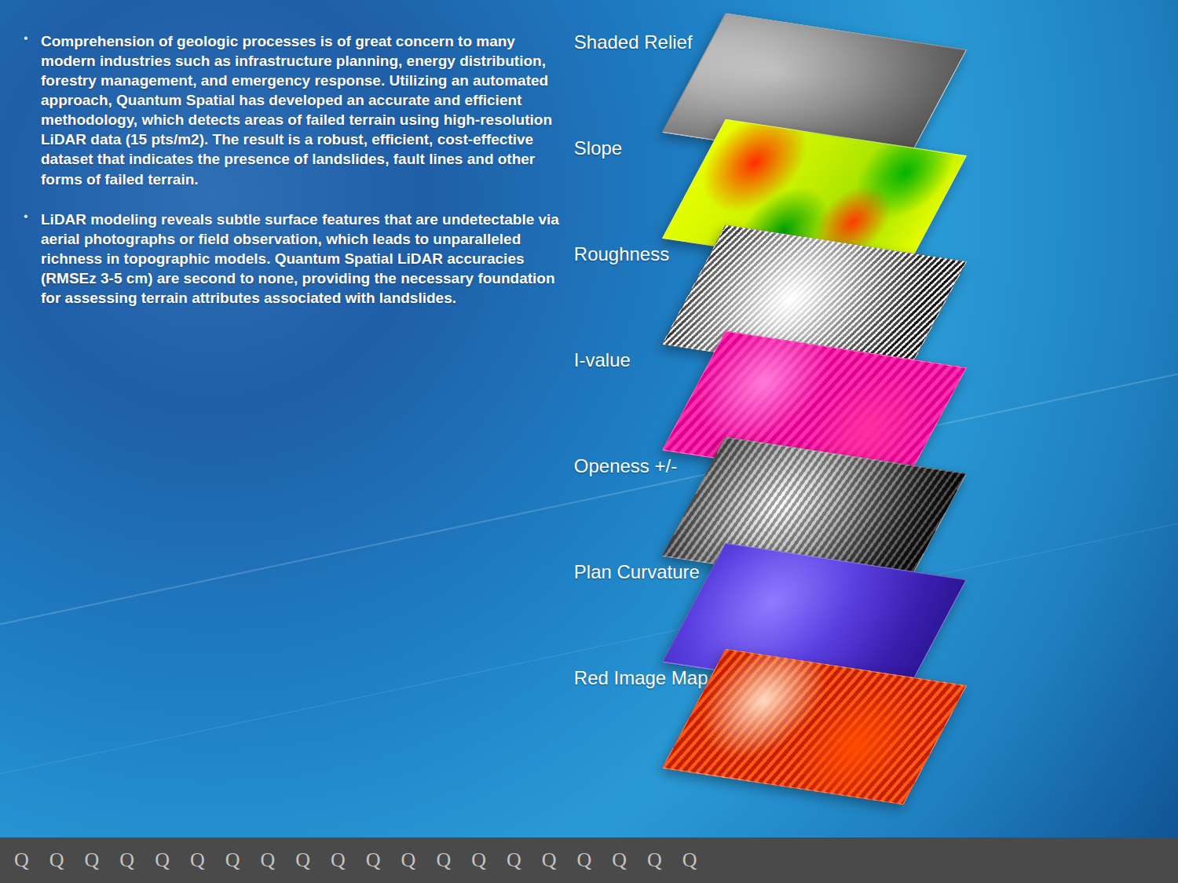Comprehension of geologic processes is of great concern to many modern industries such as infrastructure planning, energy distribution, forestry management, and emergency response. Utilizing an automated approach, Quantum Spatial has developed an accurate and efficient methodology, which detects areas of failed terrain using high-resolution LiDAR data (15 pts/m2). The result is a robust, efficient, cost-effective dataset that indicates the presence of landslides, fault lines and other forms of failed terrain.
LiDAR modeling reveals subtle surface features that are undetectable via aerial photographs or field observation, which leads to unparalleled richness in topographic models. Quantum Spatial LiDAR accuracies (RMSEz 3-5 cm) are second to none, providing the necessary foundation for assessing terrain attributes associated with landslides.
Shaded Relief
Slope
Roughness
I-value
Openess +/-
Plan Curvature
Red Image Map
QQQQQQQQQQQQQQQQQQQQ